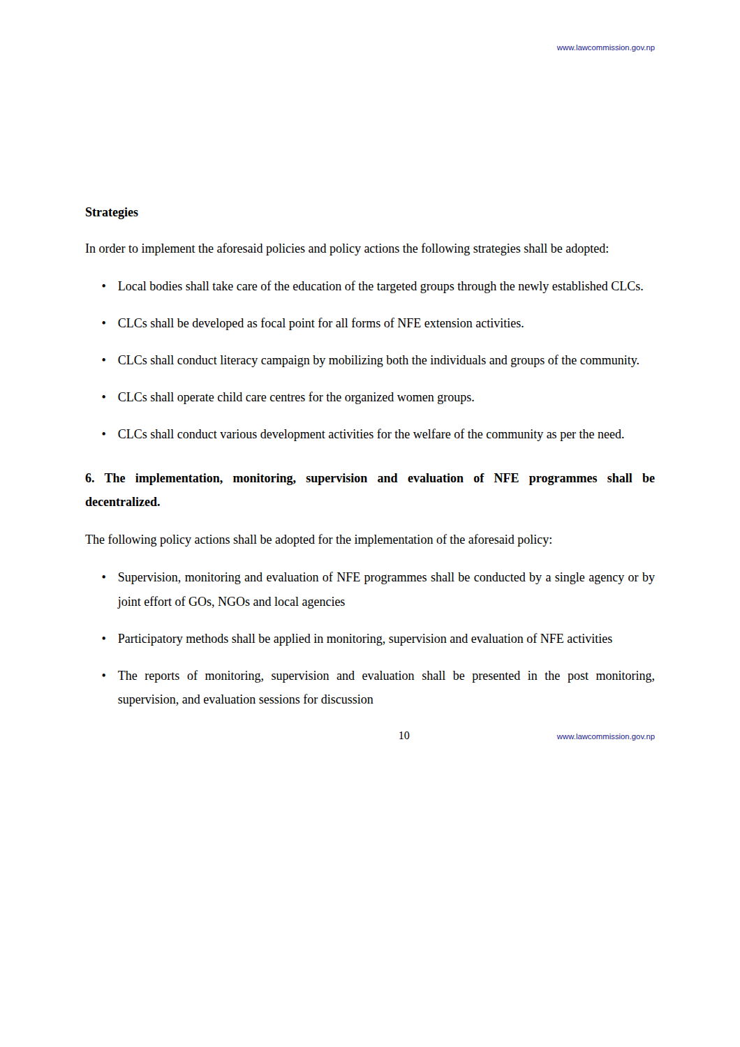www.lawcommission.gov.np
Strategies
In order to implement the aforesaid policies and policy actions the following strategies shall be adopted:
Local bodies shall take care of the education of the targeted groups through the newly established CLCs.
CLCs shall be developed as focal point for all forms of NFE extension activities.
CLCs shall conduct literacy campaign by mobilizing both the individuals and groups of the community.
CLCs shall operate child care centres for the organized women groups.
CLCs shall conduct various development activities for the welfare of the community as per the need.
6. The implementation, monitoring, supervision and evaluation of NFE programmes shall be decentralized.
The following policy actions shall be adopted for the implementation of the aforesaid policy:
Supervision, monitoring and evaluation of NFE programmes shall be conducted by a single agency or by joint effort of GOs, NGOs and local agencies
Participatory methods shall be applied in monitoring, supervision and evaluation of NFE activities
The reports of monitoring, supervision and evaluation shall be presented in the post monitoring, supervision, and evaluation sessions for discussion
10 www.lawcommission.gov.np